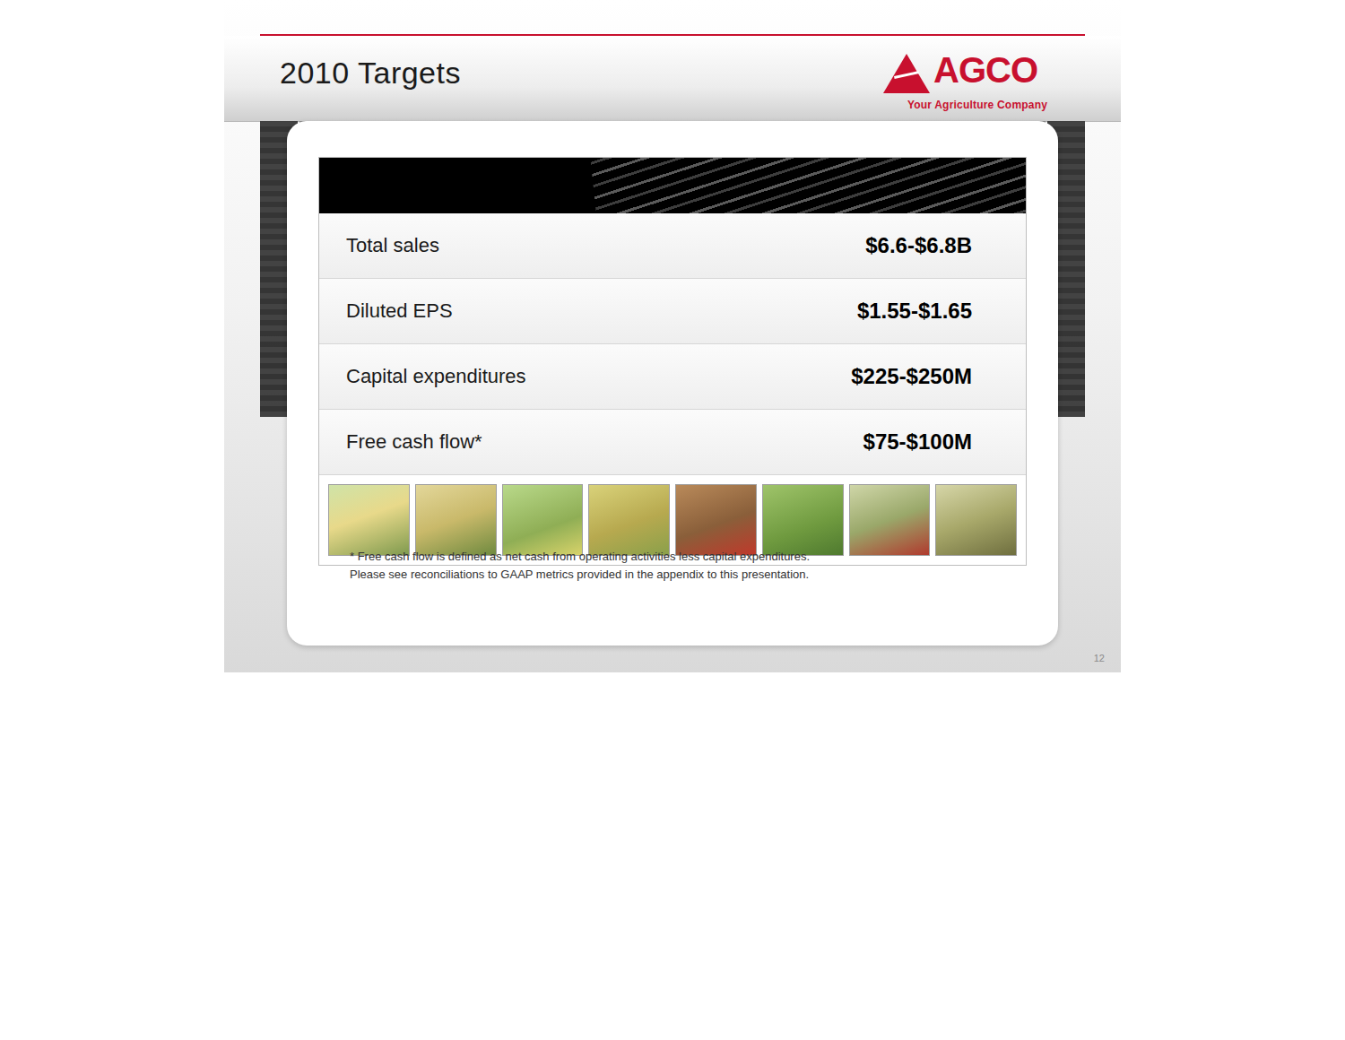2010 Targets
AGCO
Your Agriculture Company
| Total sales | $6.6-$6.8B |
| Diluted EPS | $1.55-$1.65 |
| Capital expenditures | $225-$250M |
| Free cash flow* | $75-$100M |
* Free cash flow is defined as net cash from operating activities less capital expenditures.
Please see reconciliations to GAAP metrics provided in the appendix to this presentation.
12